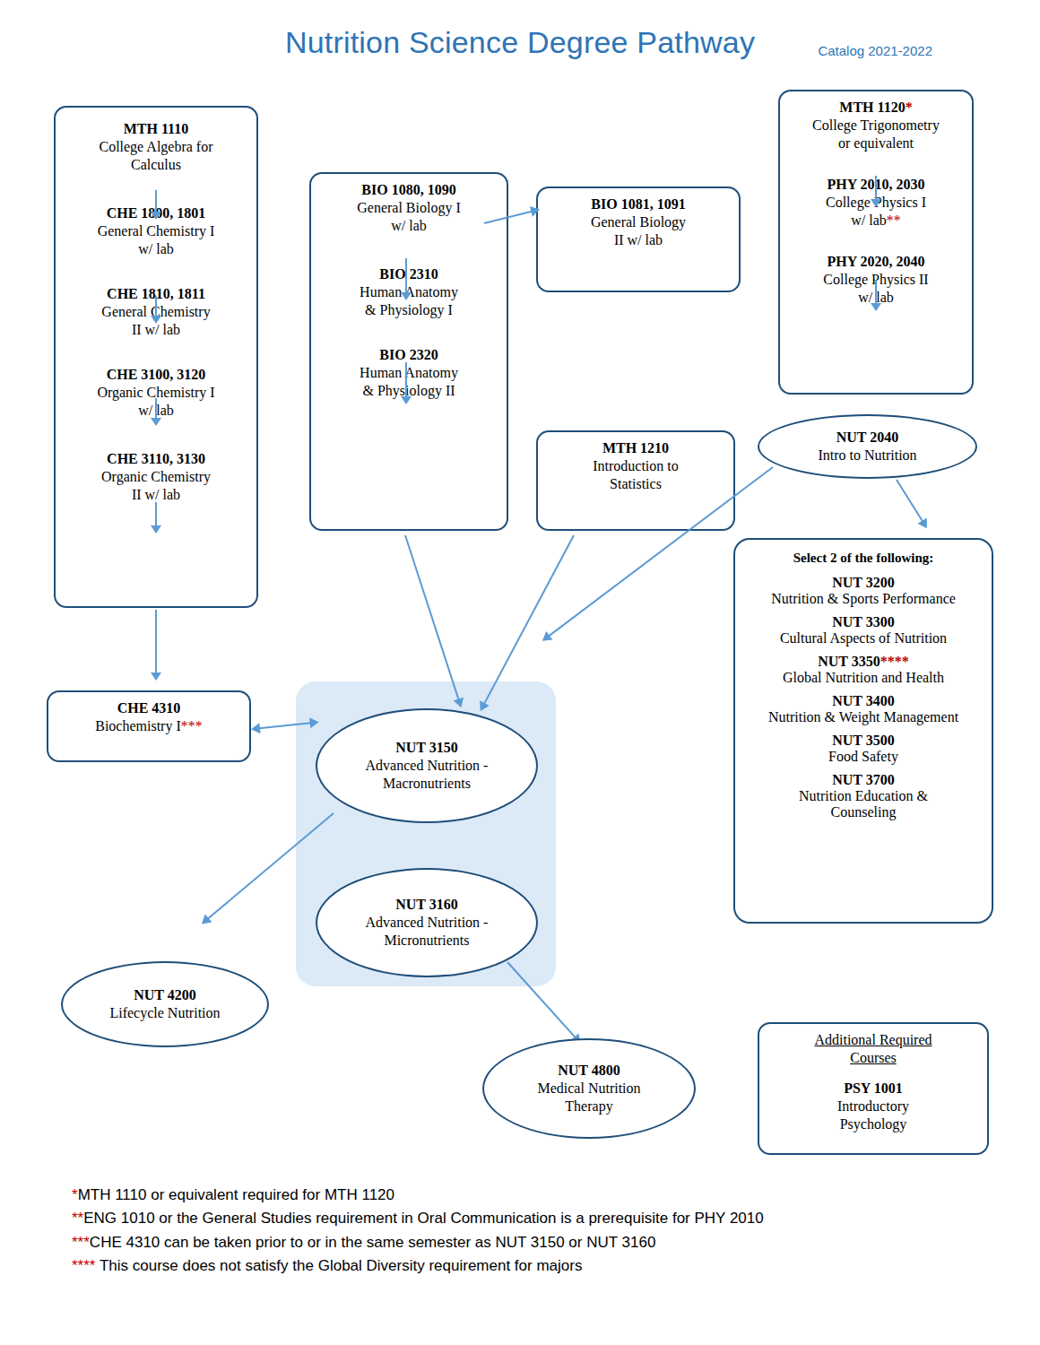Nutrition Science Degree Pathway
Catalog 2021-2022
MTH 1110
College Algebra for
Calculus
CHE 1800, 1801
General Chemistry I
w/ lab
CHE 1810, 1811
General Chemistry
II w/ lab
CHE 3100, 3120
Organic Chemistry I
w/ lab
CHE 3110, 3130
Organic Chemistry
II w/ lab
BIO 1080, 1090
General Biology I
w/ lab
BIO 2310
Human Anatomy
& Physiology I
BIO 2320
Human Anatomy
& Physiology II
BIO 1081, 1091
General Biology
II w/ lab
MTH 1120*
College Trigonometry
or equivalent
PHY 2010, 2030
College Physics I
w/ lab**
PHY 2020, 2040
College Physics II
w/ lab
MTH 1210
Introduction to
Statistics
NUT 2040
Intro to Nutrition
Select 2 of the following:
NUT 3200
Nutrition & Sports Performance
NUT 3300
Cultural Aspects of Nutrition
NUT 3350****
Global Nutrition and Health
NUT 3400
Nutrition & Weight Management
NUT 3500
Food Safety
NUT 3700
Nutrition Education &
Counseling
CHE 4310
Biochemistry I***
NUT 3150
Advanced Nutrition -
Macronutrients
NUT 3160
Advanced Nutrition -
Micronutrients
NUT 4200
Lifecycle Nutrition
NUT 4800
Medical Nutrition
Therapy
Additional Required
Courses
PSY 1001
Introductory
Psychology
*MTH 1110 or equivalent required for MTH 1120
**ENG 1010 or the General Studies requirement in Oral Communication is a prerequisite for PHY 2010
***CHE 4310 can be taken prior to or in the same semester as NUT 3150 or NUT 3160
**** This course does not satisfy the Global Diversity requirement for majors